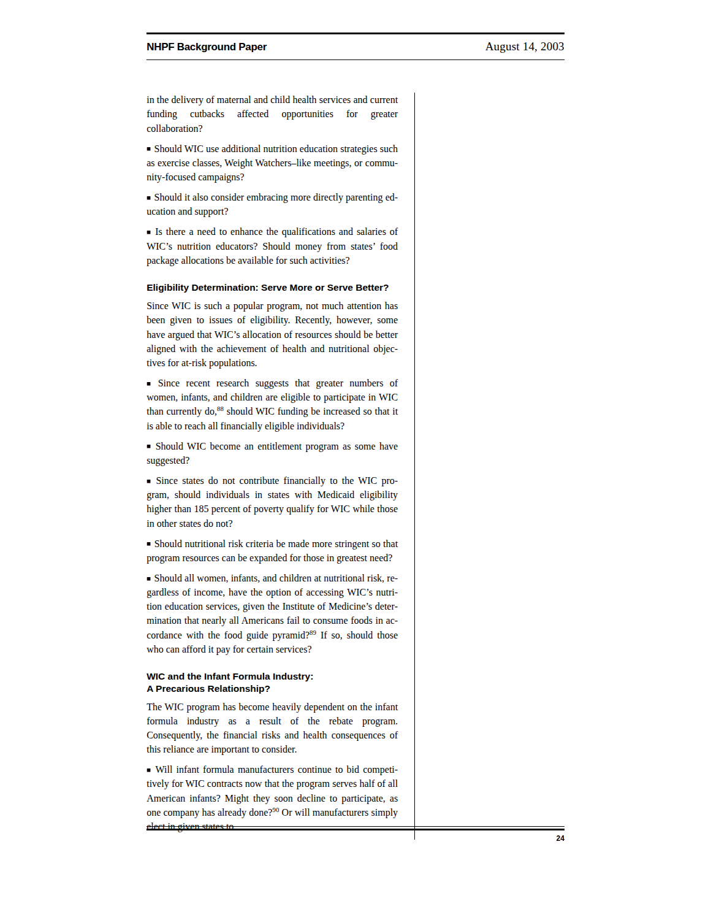NHPF Background Paper
August 14, 2003
in the delivery of maternal and child health services and current funding cutbacks affected opportunities for greater collaboration?
Should WIC use additional nutrition education strategies such as exercise classes, Weight Watchers–like meetings, or community-focused campaigns?
Should it also consider embracing more directly parenting education and support?
Is there a need to enhance the qualifications and salaries of WIC’s nutrition educators? Should money from states’ food package allocations be available for such activities?
Eligibility Determination: Serve More or Serve Better?
Since WIC is such a popular program, not much attention has been given to issues of eligibility. Recently, however, some have argued that WIC’s allocation of resources should be better aligned with the achievement of health and nutritional objectives for at-risk populations.
Since recent research suggests that greater numbers of women, infants, and children are eligible to participate in WIC than currently do,88 should WIC funding be increased so that it is able to reach all financially eligible individuals?
Should WIC become an entitlement program as some have suggested?
Since states do not contribute financially to the WIC program, should individuals in states with Medicaid eligibility higher than 185 percent of poverty qualify for WIC while those in other states do not?
Should nutritional risk criteria be made more stringent so that program resources can be expanded for those in greatest need?
Should all women, infants, and children at nutritional risk, regardless of income, have the option of accessing WIC’s nutrition education services, given the Institute of Medicine’s determination that nearly all Americans fail to consume foods in accordance with the food guide pyramid?89 If so, should those who can afford it pay for certain services?
WIC and the Infant Formula Industry:
A Precarious Relationship?
The WIC program has become heavily dependent on the infant formula industry as a result of the rebate program. Consequently, the financial risks and health consequences of this reliance are important to consider.
Will infant formula manufacturers continue to bid competitively for WIC contracts now that the program serves half of all American infants? Might they soon decline to participate, as one company has already done?90 Or will manufacturers simply elect in given states to
24